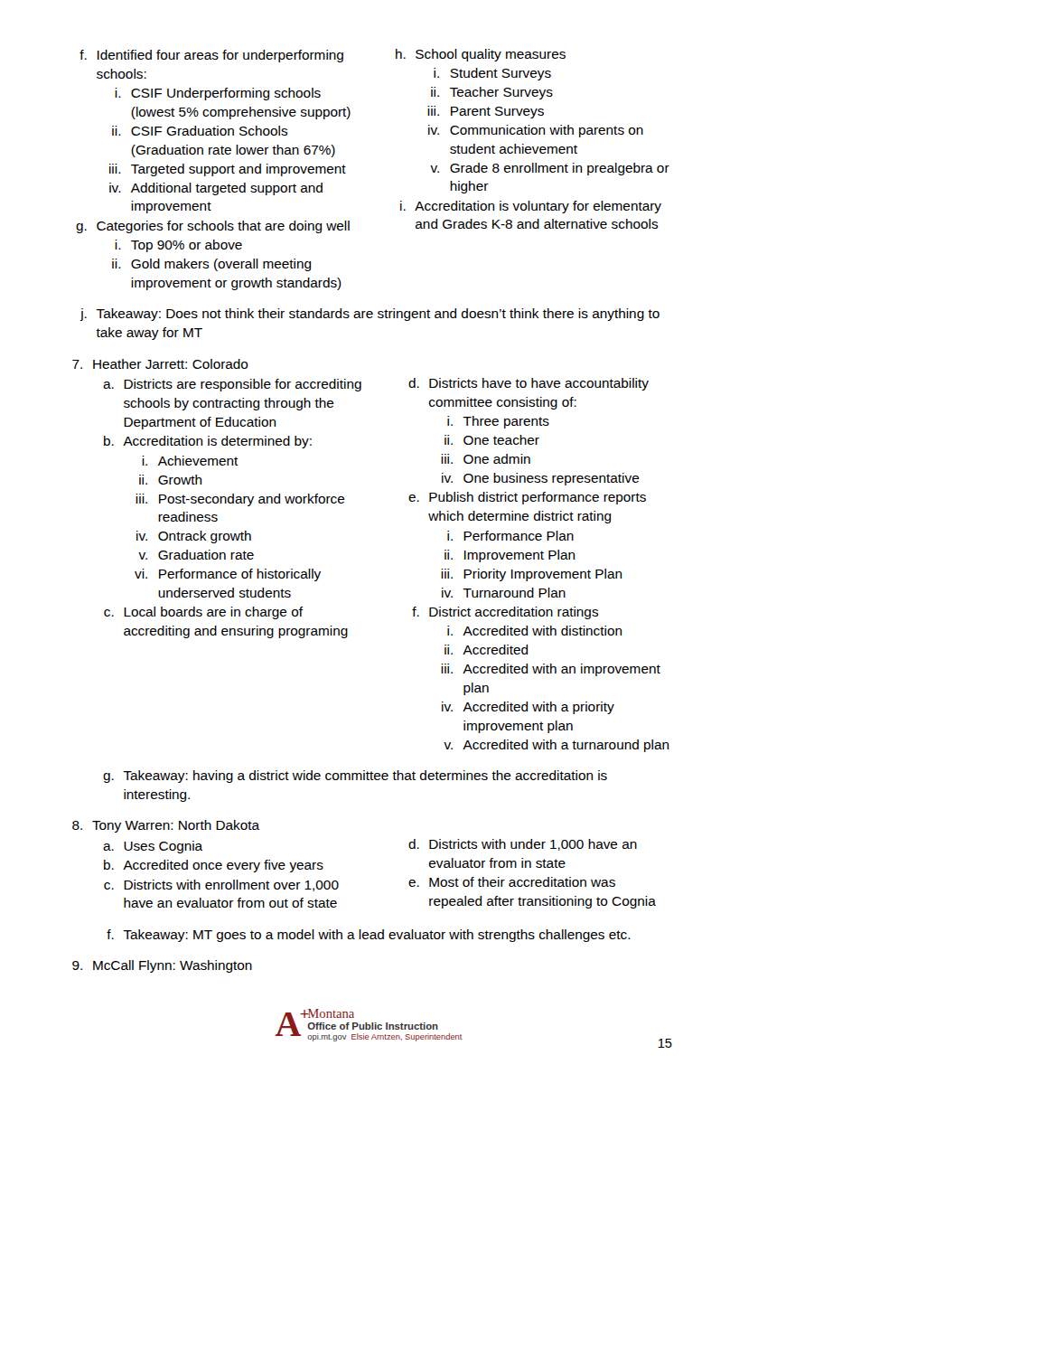Identified four areas for underperforming schools:
CSIF Underperforming schools (lowest 5% comprehensive support)
CSIF Graduation Schools (Graduation rate lower than 67%)
Targeted support and improvement
Additional targeted support and improvement
Categories for schools that are doing well
Top 90% or above
Gold makers (overall meeting improvement or growth standards)
School quality measures
Student Surveys
Teacher Surveys
Parent Surveys
Communication with parents on student achievement
Grade 8 enrollment in prealgebra or higher
Accreditation is voluntary for elementary and Grades K-8 and alternative schools
Takeaway: Does not think their standards are stringent and doesn’t think there is anything to take away for MT
Heather Jarrett: Colorado
Districts are responsible for accrediting schools by contracting through the Department of Education
Accreditation is determined by:
Achievement
Growth
Post-secondary and workforce readiness
Ontrack growth
Graduation rate
Performance of historically underserved students
Local boards are in charge of accrediting and ensuring programing
Districts have to have accountability committee consisting of:
Three parents
One teacher
One admin
One business representative
Publish district performance reports which determine district rating
Performance Plan
Improvement Plan
Priority Improvement Plan
Turnaround Plan
District accreditation ratings
Accredited with distinction
Accredited
Accredited with an improvement plan
Accredited with a priority improvement plan
Accredited with a turnaround plan
Takeaway: having a district wide committee that determines the accreditation is interesting.
Tony Warren: North Dakota
Uses Cognia
Accredited once every five years
Districts with enrollment over 1,000 have an evaluator from out of state
Districts with under 1,000 have an evaluator from in state
Most of their accreditation was repealed after transitioning to Cognia
Takeaway: MT goes to a model with a lead evaluator with strengths challenges etc.
McCall Flynn: Washington
A+
Montana
Office of Public Instruction
opi.mt.gov Elsie Arntzen, Superintendent
15